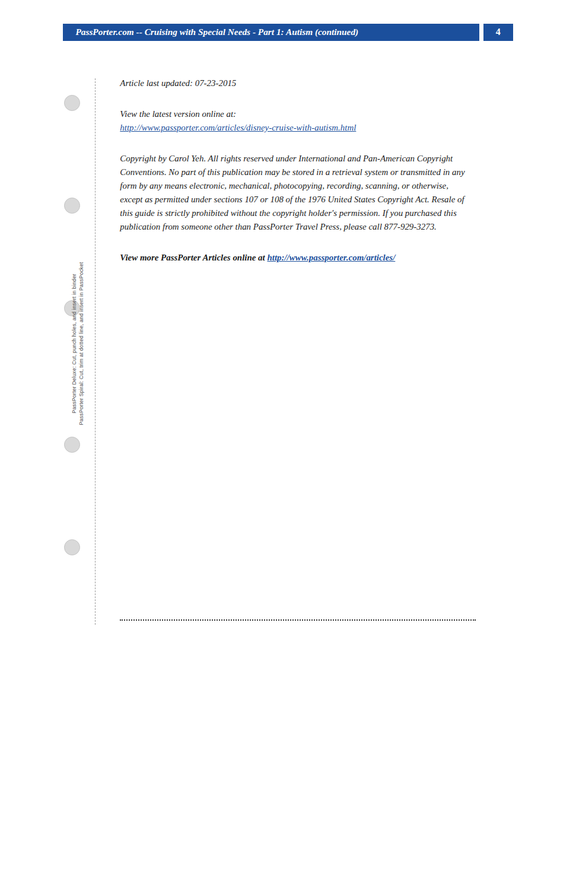PassPorter.com -- Cruising with Special Needs - Part 1: Autism (continued)
4
PassPorter Deluxe: Cut, punch holes, and insert in binder PassPorter Spiral: Cut, trim at dotted line, and insert in PassPocket
Article last updated: 07-23-2015
View the latest version online at:
http://www.passporter.com/articles/disney-cruise-with-autism.html
Copyright by Carol Yeh. All rights reserved under International and Pan-American Copyright Conventions. No part of this publication may be stored in a retrieval system or transmitted in any form by any means electronic, mechanical, photocopying, recording, scanning, or otherwise, except as permitted under sections 107 or 108 of the 1976 United States Copyright Act. Resale of this guide is strictly prohibited without the copyright holder's permission. If you purchased this publication from someone other than PassPorter Travel Press, please call 877-929-3273.
View more PassPorter Articles online at http://www.passporter.com/articles/